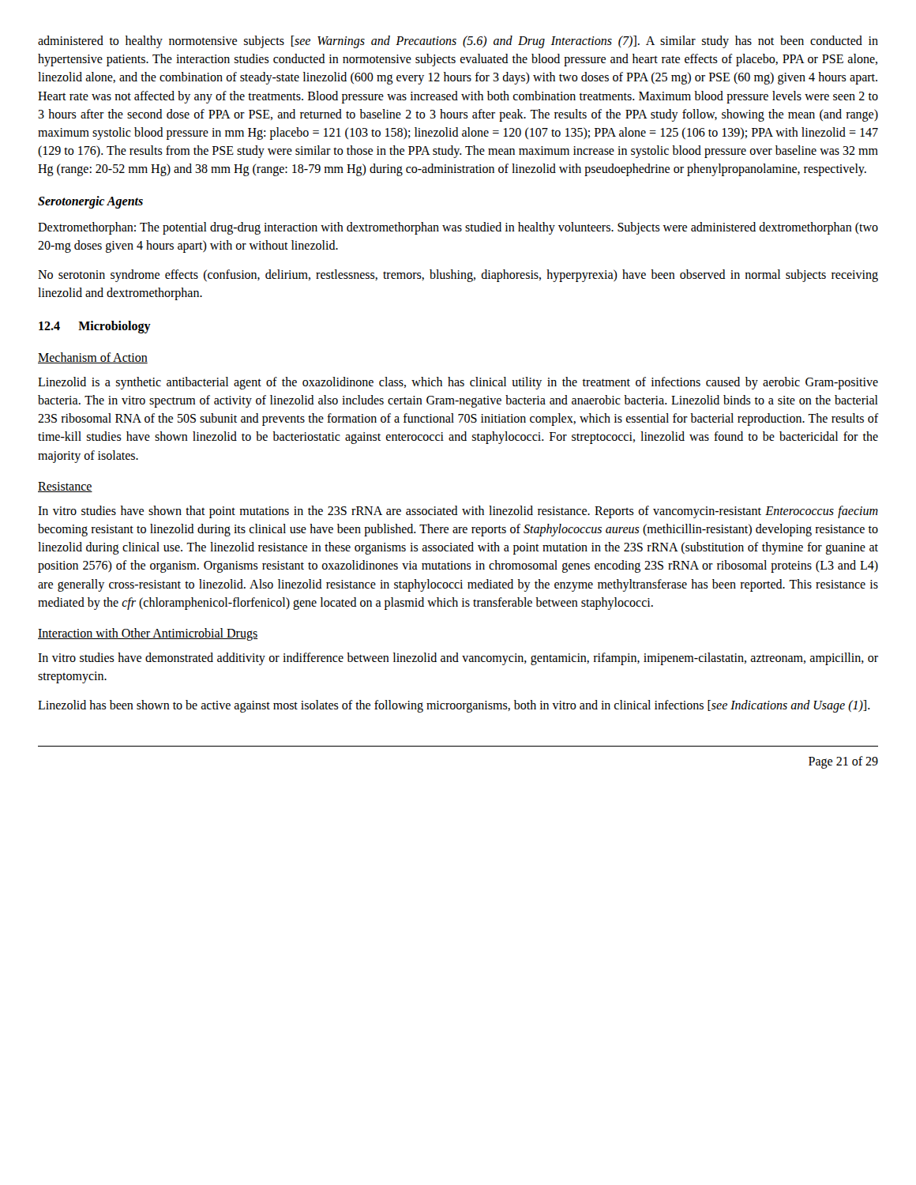administered to healthy normotensive subjects [see Warnings and Precautions (5.6) and Drug Interactions (7)]. A similar study has not been conducted in hypertensive patients. The interaction studies conducted in normotensive subjects evaluated the blood pressure and heart rate effects of placebo, PPA or PSE alone, linezolid alone, and the combination of steady-state linezolid (600 mg every 12 hours for 3 days) with two doses of PPA (25 mg) or PSE (60 mg) given 4 hours apart. Heart rate was not affected by any of the treatments. Blood pressure was increased with both combination treatments. Maximum blood pressure levels were seen 2 to 3 hours after the second dose of PPA or PSE, and returned to baseline 2 to 3 hours after peak. The results of the PPA study follow, showing the mean (and range) maximum systolic blood pressure in mm Hg: placebo = 121 (103 to 158); linezolid alone = 120 (107 to 135); PPA alone = 125 (106 to 139); PPA with linezolid = 147 (129 to 176). The results from the PSE study were similar to those in the PPA study. The mean maximum increase in systolic blood pressure over baseline was 32 mm Hg (range: 20-52 mm Hg) and 38 mm Hg (range: 18-79 mm Hg) during co-administration of linezolid with pseudoephedrine or phenylpropanolamine, respectively.
Serotonergic Agents
Dextromethorphan: The potential drug-drug interaction with dextromethorphan was studied in healthy volunteers. Subjects were administered dextromethorphan (two 20-mg doses given 4 hours apart) with or without linezolid.
No serotonin syndrome effects (confusion, delirium, restlessness, tremors, blushing, diaphoresis, hyperpyrexia) have been observed in normal subjects receiving linezolid and dextromethorphan.
12.4 Microbiology
Mechanism of Action
Linezolid is a synthetic antibacterial agent of the oxazolidinone class, which has clinical utility in the treatment of infections caused by aerobic Gram-positive bacteria. The in vitro spectrum of activity of linezolid also includes certain Gram-negative bacteria and anaerobic bacteria. Linezolid binds to a site on the bacterial 23S ribosomal RNA of the 50S subunit and prevents the formation of a functional 70S initiation complex, which is essential for bacterial reproduction. The results of time-kill studies have shown linezolid to be bacteriostatic against enterococci and staphylococci. For streptococci, linezolid was found to be bactericidal for the majority of isolates.
Resistance
In vitro studies have shown that point mutations in the 23S rRNA are associated with linezolid resistance. Reports of vancomycin-resistant Enterococcus faecium becoming resistant to linezolid during its clinical use have been published. There are reports of Staphylococcus aureus (methicillin-resistant) developing resistance to linezolid during clinical use. The linezolid resistance in these organisms is associated with a point mutation in the 23S rRNA (substitution of thymine for guanine at position 2576) of the organism. Organisms resistant to oxazolidinones via mutations in chromosomal genes encoding 23S rRNA or ribosomal proteins (L3 and L4) are generally cross-resistant to linezolid. Also linezolid resistance in staphylococci mediated by the enzyme methyltransferase has been reported. This resistance is mediated by the cfr (chloramphenicol-florfenicol) gene located on a plasmid which is transferable between staphylococci.
Interaction with Other Antimicrobial Drugs
In vitro studies have demonstrated additivity or indifference between linezolid and vancomycin, gentamicin, rifampin, imipenem-cilastatin, aztreonam, ampicillin, or streptomycin.
Linezolid has been shown to be active against most isolates of the following microorganisms, both in vitro and in clinical infections [see Indications and Usage (1)].
Page 21 of 29